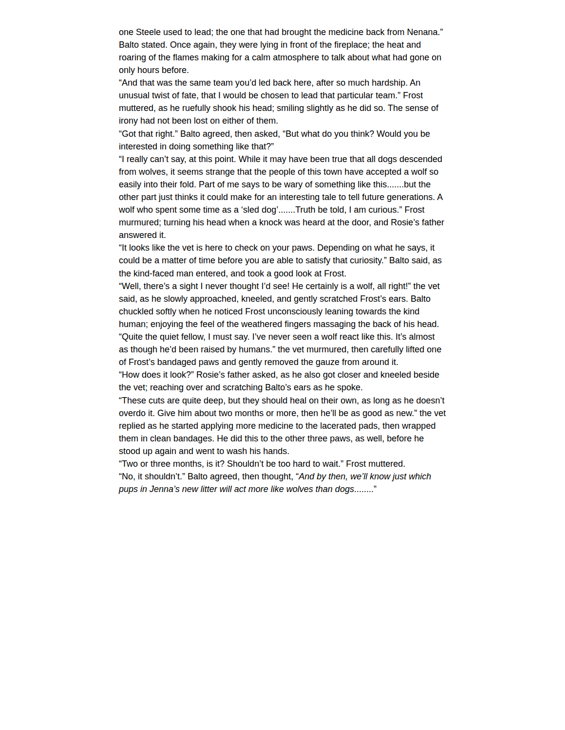one Steele used to lead; the one that had brought the medicine back from Nenana.” Balto stated. Once again, they were lying in front of the fireplace; the heat and roaring of the flames making for a calm atmosphere to talk about what had gone on only hours before.
“And that was the same team you’d led back here, after so much hardship. An unusual twist of fate, that I would be chosen to lead that particular team.” Frost muttered, as he ruefully shook his head; smiling slightly as he did so. The sense of irony had not been lost on either of them.
“Got that right.” Balto agreed, then asked, “But what do you think? Would you be interested in doing something like that?”
“I really can’t say, at this point. While it may have been true that all dogs descended from wolves, it seems strange that the people of this town have accepted a wolf so easily into their fold. Part of me says to be wary of something like this.......but the other part just thinks it could make for an interesting tale to tell future generations. A wolf who spent some time as a ‘sled dog’.......Truth be told, I am curious.” Frost murmured; turning his head when a knock was heard at the door, and Rosie’s father answered it.
“It looks like the vet is here to check on your paws. Depending on what he says, it could be a matter of time before you are able to satisfy that curiosity.” Balto said, as the kind-faced man entered, and took a good look at Frost.
“Well, there’s a sight I never thought I’d see! He certainly is a wolf, all right!” the vet said, as he slowly approached, kneeled, and gently scratched Frost’s ears. Balto chuckled softly when he noticed Frost unconsciously leaning towards the kind human; enjoying the feel of the weathered fingers massaging the back of his head.
“Quite the quiet fellow, I must say. I’ve never seen a wolf react like this. It’s almost as though he’d been raised by humans.” the vet murmured, then carefully lifted one of Frost’s bandaged paws and gently removed the gauze from around it.
“How does it look?” Rosie’s father asked, as he also got closer and kneeled beside the vet; reaching over and scratching Balto’s ears as he spoke.
“These cuts are quite deep, but they should heal on their own, as long as he doesn’t overdo it. Give him about two months or more, then he’ll be as good as new.” the vet replied as he started applying more medicine to the lacerated pads, then wrapped them in clean bandages. He did this to the other three paws, as well, before he stood up again and went to wash his hands.
“Two or three months, is it? Shouldn’t be too hard to wait.” Frost muttered.
“No, it shouldn’t.” Balto agreed, then thought, “And by then, we’ll know just which pups in Jenna’s new litter will act more like wolves than dogs........”